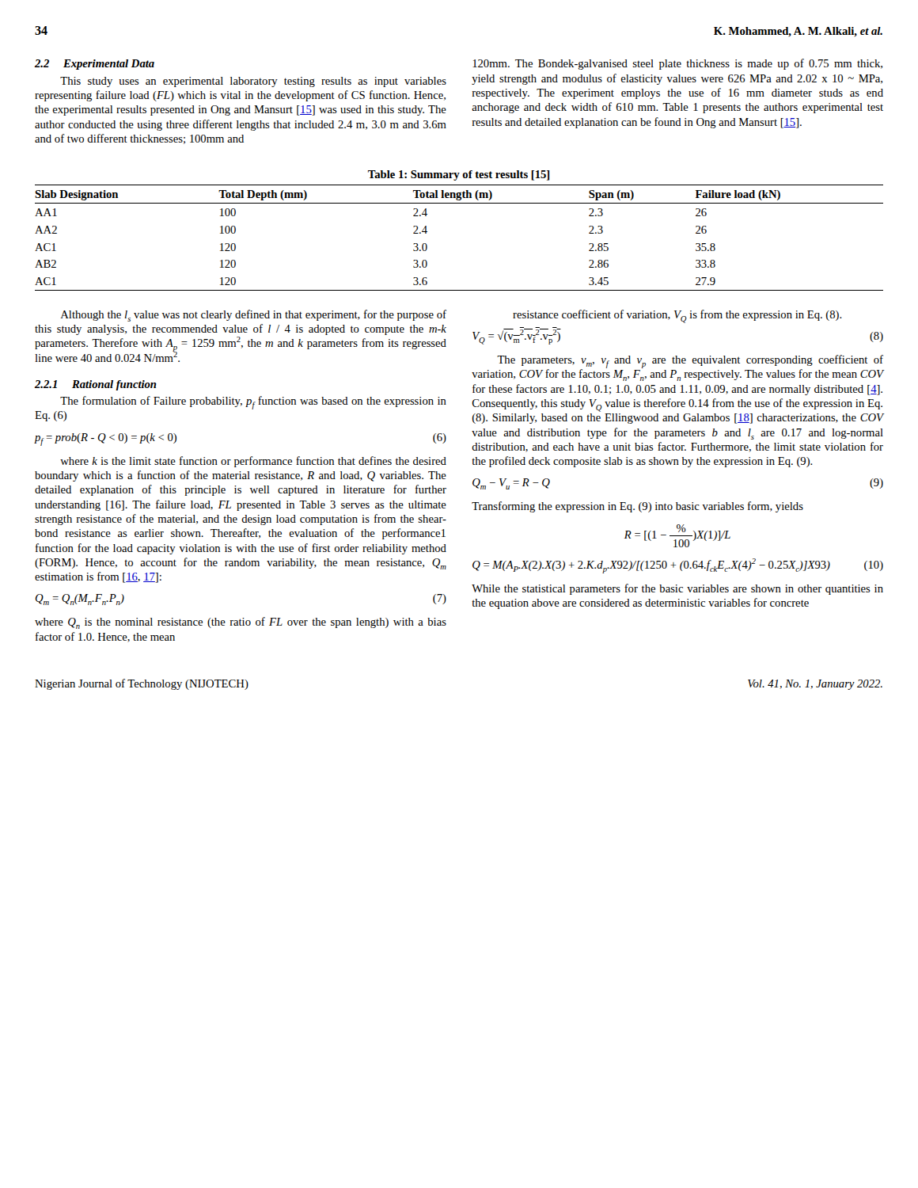34 K. Mohammed, A. M. Alkali, et al.
2.2 Experimental Data
This study uses an experimental laboratory testing results as input variables representing failure load (FL) which is vital in the development of CS function. Hence, the experimental results presented in Ong and Mansurt [15] was used in this study. The author conducted the using three different lengths that included 2.4 m, 3.0 m and 3.6m and of two different thicknesses; 100mm and
120mm. The Bondek-galvanised steel plate thickness is made up of 0.75 mm thick, yield strength and modulus of elasticity values were 626 MPa and 2.02 x 10 ~ MPa, respectively. The experiment employs the use of 16 mm diameter studs as end anchorage and deck width of 610 mm. Table 1 presents the authors experimental test results and detailed explanation can be found in Ong and Mansurt [15].
Table 1: Summary of test results [15]
| Slab Designation | Total Depth (mm) | Total length (m) | Span (m) | Failure load (kN) |
| --- | --- | --- | --- | --- |
| AA1 | 100 | 2.4 | 2.3 | 26 |
| AA2 | 100 | 2.4 | 2.3 | 26 |
| AC1 | 120 | 3.0 | 2.85 | 35.8 |
| AB2 | 120 | 3.0 | 2.86 | 33.8 |
| AC1 | 120 | 3.6 | 3.45 | 27.9 |
Although the ls value was not clearly defined in that experiment, for the purpose of this study analysis, the recommended value of l / 4 is adopted to compute the m-k parameters. Therefore with Ap = 1259 mm2, the m and k parameters from its regressed line were 40 and 0.024 N/mm2.
2.2.1 Rational function
The formulation of Failure probability, pf function was based on the expression in Eq. (6)
pf = prob(R - Q < 0) = p(k < 0) (6)
where k is the limit state function or performance function that defines the desired boundary which is a function of the material resistance, R and load, Q variables. The detailed explanation of this principle is well captured in literature for further understanding [16]. The failure load, FL presented in Table 3 serves as the ultimate strength resistance of the material, and the design load computation is from the shear-bond resistance as earlier shown. Thereafter, the evaluation of the performance1 function for the load capacity violation is with the use of first order reliability method (FORM). Hence, to account for the random variability, the mean resistance, Qm estimation is from [16, 17]:
Qm = Qn(Mn.Fn.Pn) (7)
where Qn is the nominal resistance (the ratio of FL over the span length) with a bias factor of 1.0. Hence, the mean
resistance coefficient of variation, VQ is from the expression in Eq. (8).
VQ = √(vm2.vf2.vp2) (8)
The parameters, vm, vf and vp are the equivalent corresponding coefficient of variation, COV for the factors Mn, Fn, and Pn respectively. The values for the mean COV for these factors are 1.10, 0.1; 1.0, 0.05 and 1.11, 0.09, and are normally distributed [4]. Consequently, this study VQ value is therefore 0.14 from the use of the expression in Eq. (8). Similarly, based on the Ellingwood and Galambos [18] characterizations, the COV value and distribution type for the parameters b and ls are 0.17 and log-normal distribution, and each have a unit bias factor. Furthermore, the limit state violation for the profiled deck composite slab is as shown by the expression in Eq. (9).
Qm − Vu = R − Q (9)
Transforming the expression in Eq. (9) into basic variables form, yields
R = [(1 − % 100) X(1)]/L
Q = M(AP.X(2).X(3) + 2.K.dp.X92)/[(1250 + (0.64.fckEc.X(4)2 − 0.25 Xc)]X93) (10)
While the statistical parameters for the basic variables are shown in other quantities in the equation above are considered as deterministic variables for concrete
Nigerian Journal of Technology (NIJOTECH) Vol. 41, No. 1, January 2022.